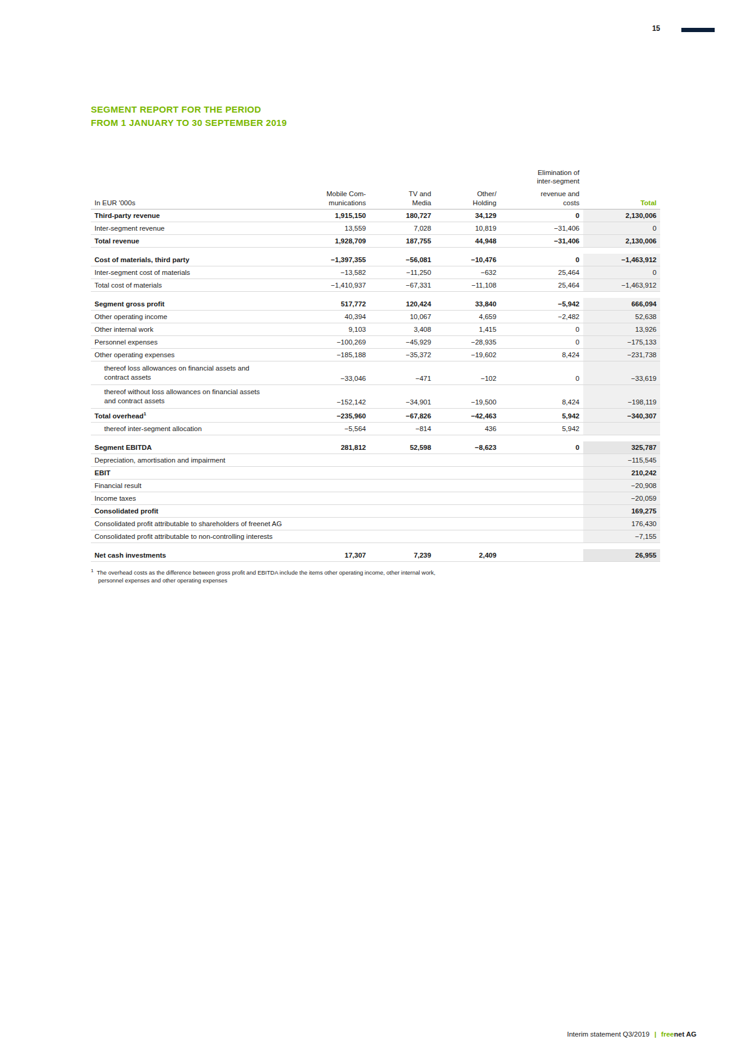15
Segment report for the period
from 1 January to 30 September 2019
| | | | | Elimination of inter-segment | |
| --- | --- | --- | --- | --- | --- |
| In EUR '000s | Mobile Com- munications | TV and Media | Other/ Holding | revenue and costs | Total |
| Third-party revenue | 1,915,150 | 180,727 | 34,129 | 0 | 2,130,006 |
| Inter-segment revenue | 13,559 | 7,028 | 10,819 | −31,406 | 0 |
| Total revenue | 1,928,709 | 187,755 | 44,948 | −31,406 | 2,130,006 |
| Cost of materials, third party | −1,397,355 | −56,081 | −10,476 | 0 | −1,463,912 |
| Inter-segment cost of materials | −13,582 | −11,250 | −632 | 25,464 | 0 |
| Total cost of materials | −1,410,937 | −67,331 | −11,108 | 25,464 | −1,463,912 |
| Segment gross profit | 517,772 | 120,424 | 33,840 | −5,942 | 666,094 |
| Other operating income | 40,394 | 10,067 | 4,659 | −2,482 | 52,638 |
| Other internal work | 9,103 | 3,408 | 1,415 | 0 | 13,926 |
| Personnel expenses | −100,269 | −45,929 | −28,935 | 0 | −175,133 |
| Other operating expenses | −185,188 | −35,372 | −19,602 | 8,424 | −231,738 |
| thereof loss allowances on financial assets and contract assets | −33,046 | −471 | −102 | 0 | −33,619 |
| thereof without loss allowances on financial assets and contract assets | −152,142 | −34,901 | −19,500 | 8,424 | −198,119 |
| Total overhead 1 | −235,960 | −67,826 | −42,463 | 5,942 | −340,307 |
| thereof inter-segment allocation | −5,564 | −814 | 436 | 5,942 | |
| Segment EBITDA | 281,812 | 52,598 | −8,623 | 0 | 325,787 |
| Depreciation, amortisation and impairment | −115,545 |
| EBIT | 210,242 |
| Financial result | −20,908 |
| Income taxes | −20,059 |
| Consolidated profit | 169,275 |
| Consolidated profit attributable to shareholders of freenet AG | 176,430 |
| Consolidated profit attributable to non-controlling interests | −7,155 |
| Net cash investments | 17,307 | 7,239 | 2,409 | | 26,955 |
1 The overhead costs as the difference between gross profit and EBITDA include the items other operating income, other internal work, personnel expenses and other operating expenses
Interim statement Q3/2019 | freenet AG